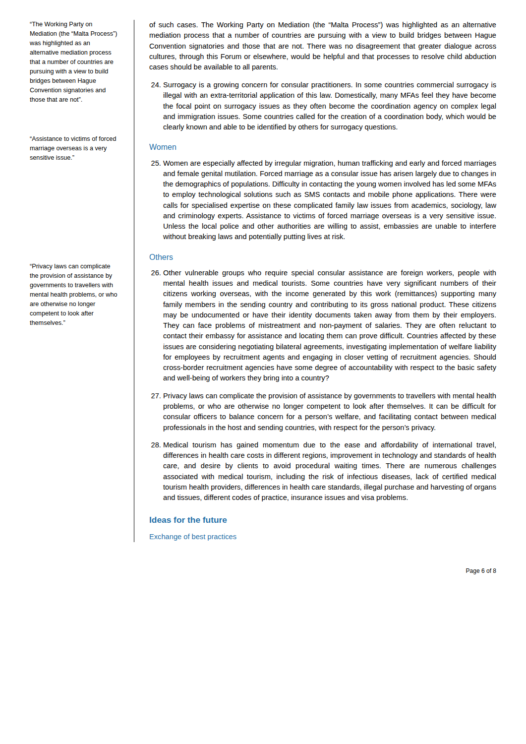“The Working Party on Mediation (the “Malta Process”) was highlighted as an alternative mediation process that a number of countries are pursuing with a view to build bridges between Hague Convention signatories and those that are not”.
“Assistance to victims of forced marriage overseas is a very sensitive issue.”
“Privacy laws can complicate the provision of assistance by governments to travellers with mental health problems, or who are otherwise no longer competent to look after themselves.”
of such cases. The Working Party on Mediation (the “Malta Process”) was highlighted as an alternative mediation process that a number of countries are pursuing with a view to build bridges between Hague Convention signatories and those that are not. There was no disagreement that greater dialogue across cultures, through this Forum or elsewhere, would be helpful and that processes to resolve child abduction cases should be available to all parents.
Surrogacy is a growing concern for consular practitioners. In some countries commercial surrogacy is illegal with an extra-territorial application of this law. Domestically, many MFAs feel they have become the focal point on surrogacy issues as they often become the coordination agency on complex legal and immigration issues. Some countries called for the creation of a coordination body, which would be clearly known and able to be identified by others for surrogacy questions.
Women
Women are especially affected by irregular migration, human trafficking and early and forced marriages and female genital mutilation. Forced marriage as a consular issue has arisen largely due to changes in the demographics of populations. Difficulty in contacting the young women involved has led some MFAs to employ technological solutions such as SMS contacts and mobile phone applications. There were calls for specialised expertise on these complicated family law issues from academics, sociology, law and criminology experts. Assistance to victims of forced marriage overseas is a very sensitive issue. Unless the local police and other authorities are willing to assist, embassies are unable to interfere without breaking laws and potentially putting lives at risk.
Others
Other vulnerable groups who require special consular assistance are foreign workers, people with mental health issues and medical tourists. Some countries have very significant numbers of their citizens working overseas, with the income generated by this work (remittances) supporting many family members in the sending country and contributing to its gross national product. These citizens may be undocumented or have their identity documents taken away from them by their employers. They can face problems of mistreatment and non-payment of salaries. They are often reluctant to contact their embassy for assistance and locating them can prove difficult. Countries affected by these issues are considering negotiating bilateral agreements, investigating implementation of welfare liability for employees by recruitment agents and engaging in closer vetting of recruitment agencies. Should cross-border recruitment agencies have some degree of accountability with respect to the basic safety and well-being of workers they bring into a country?
Privacy laws can complicate the provision of assistance by governments to travellers with mental health problems, or who are otherwise no longer competent to look after themselves. It can be difficult for consular officers to balance concern for a person’s welfare, and facilitating contact between medical professionals in the host and sending countries, with respect for the person’s privacy.
Medical tourism has gained momentum due to the ease and affordability of international travel, differences in health care costs in different regions, improvement in technology and standards of health care, and desire by clients to avoid procedural waiting times. There are numerous challenges associated with medical tourism, including the risk of infectious diseases, lack of certified medical tourism health providers, differences in health care standards, illegal purchase and harvesting of organs and tissues, different codes of practice, insurance issues and visa problems.
Ideas for the future
Exchange of best practices
Page 6 of 8